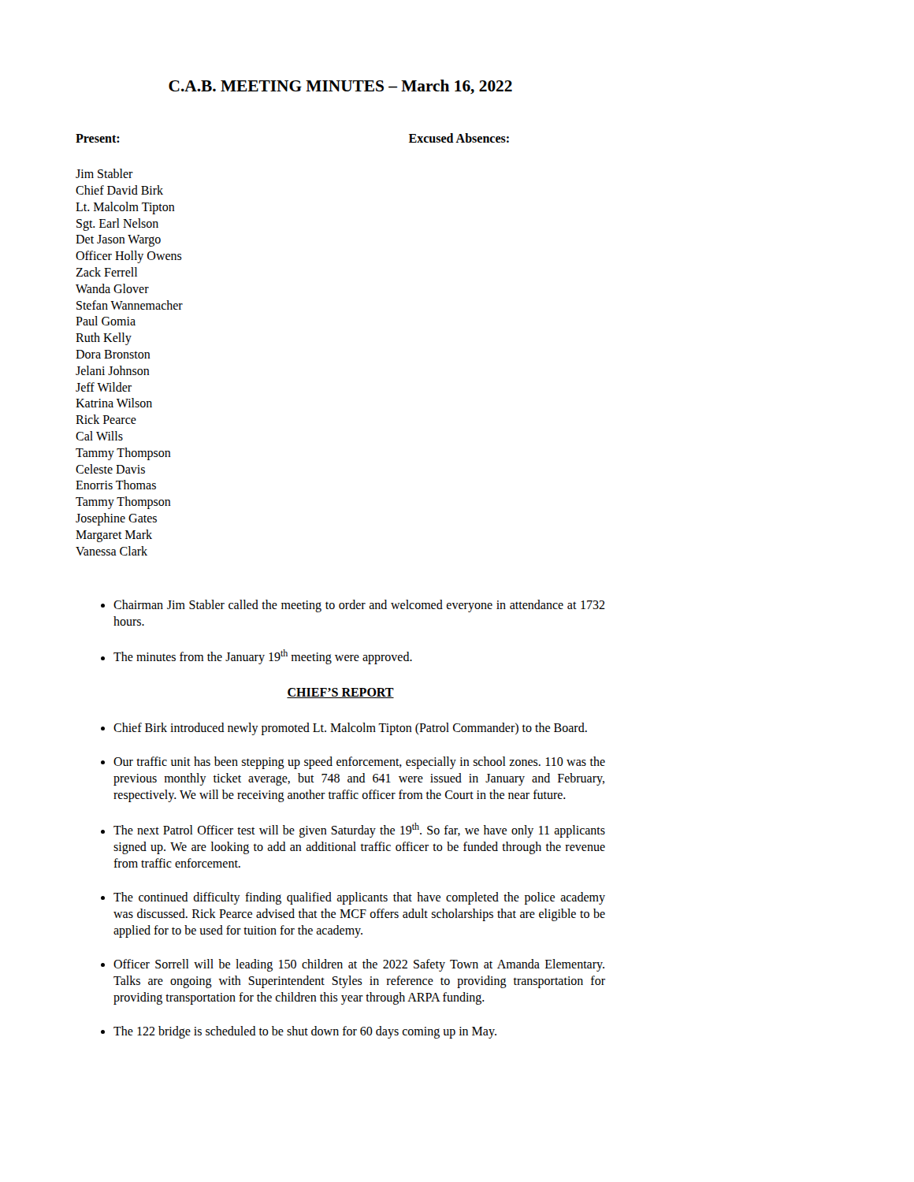C.A.B. MEETING MINUTES – March 16, 2022
Present: Excused Absences:
Jim Stabler
Chief David Birk
Lt. Malcolm Tipton
Sgt. Earl Nelson
Det Jason Wargo
Officer Holly Owens
Zack Ferrell
Wanda Glover
Stefan Wannemacher
Paul Gomia
Ruth Kelly
Dora Bronston
Jelani Johnson
Jeff Wilder
Katrina Wilson
Rick Pearce
Cal Wills
Tammy Thompson
Celeste Davis
Enorris Thomas
Tammy Thompson
Josephine Gates
Margaret Mark
Vanessa Clark
Chairman Jim Stabler called the meeting to order and welcomed everyone in attendance at 1732 hours.
The minutes from the January 19th meeting were approved.
CHIEF’S REPORT
Chief Birk introduced newly promoted Lt. Malcolm Tipton (Patrol Commander) to the Board.
Our traffic unit has been stepping up speed enforcement, especially in school zones. 110 was the previous monthly ticket average, but 748 and 641 were issued in January and February, respectively. We will be receiving another traffic officer from the Court in the near future.
The next Patrol Officer test will be given Saturday the 19th. So far, we have only 11 applicants signed up. We are looking to add an additional traffic officer to be funded through the revenue from traffic enforcement.
The continued difficulty finding qualified applicants that have completed the police academy was discussed. Rick Pearce advised that the MCF offers adult scholarships that are eligible to be applied for to be used for tuition for the academy.
Officer Sorrell will be leading 150 children at the 2022 Safety Town at Amanda Elementary. Talks are ongoing with Superintendent Styles in reference to providing transportation for providing transportation for the children this year through ARPA funding.
The 122 bridge is scheduled to be shut down for 60 days coming up in May.